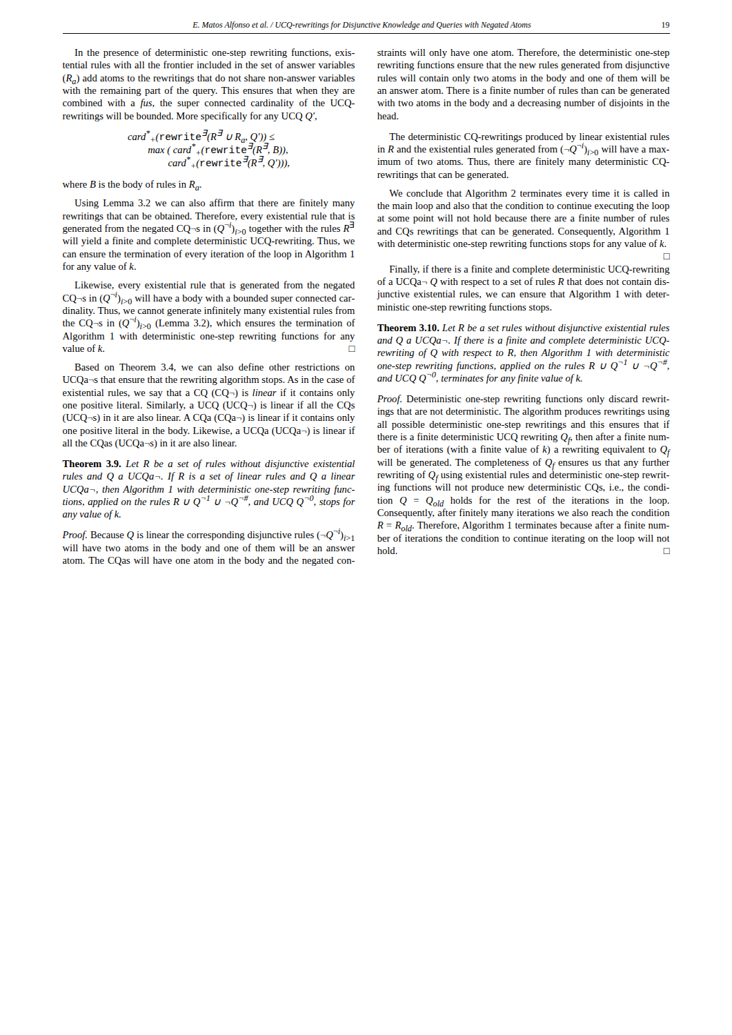E. Matos Alfonso et al. / UCQ-rewritings for Disjunctive Knowledge and Queries with Negated Atoms 19
In the presence of deterministic one-step rewriting functions, existential rules with all the frontier included in the set of answer variables (Ra) add atoms to the rewritings that do not share non-answer variables with the remaining part of the query. This ensures that when they are combined with a fus, the super connected cardinality of the UCQ-rewritings will be bounded. More specifically for any UCQ Q′,
card*+(rewrite∃(R∃ ∪ Ra, Q′)) ≤
max ( card*+(rewrite∃(R∃, B)),
card*+(rewrite∃(R∃, Q′))),
where B is the body of rules in Ra.
Using Lemma 3.2 we can also affirm that there are finitely many rewritings that can be obtained. Therefore, every existential rule that is generated from the negated CQ¬s in (Q¬i)i>0 together with the rules R∃ will yield a finite and complete deterministic UCQ-rewriting. Thus, we can ensure the termination of every iteration of the loop in Algorithm 1 for any value of k.
Likewise, every existential rule that is generated from the negated CQ¬s in (Q¬i)i>0 will have a body with a bounded super connected cardinality. Thus, we cannot generate infinitely many existential rules from the CQ¬s in (Q¬i)i>0 (Lemma 3.2), which ensures the termination of Algorithm 1 with deterministic one-step rewriting functions for any value of k. □
Based on Theorem 3.4, we can also define other restrictions on UCQa¬s that ensure that the rewriting algorithm stops. As in the case of existential rules, we say that a CQ (CQ¬) is linear if it contains only one positive literal. Similarly, a UCQ (UCQ¬) is linear if all the CQs (UCQ¬s) in it are also linear. A CQa (CQa¬) is linear if it contains only one positive literal in the body. Likewise, a UCQa (UCQa¬) is linear if all the CQas (UCQa¬s) in it are also linear.
Theorem 3.9. Let R be a set of rules without disjunctive existential rules and Q a UCQa¬. If R is a set of linear rules and Q a linear UCQa¬, then Algorithm 1 with deterministic one-step rewriting functions, applied on the rules R ∪ Q¬1 ∪ ¬Q¬#, and UCQ Q¬0, stops for any value of k.
Proof. Because Q is linear the corresponding disjunctive rules (¬Q¬i)i>1 will have two atoms in the body and one of them will be an answer atom. The CQas will have one atom in the body and the negated constraints will only have one atom. Therefore, the deterministic one-step rewriting functions ensure that the new rules generated from disjunctive rules will contain only two atoms in the body and one of them will be an answer atom. There is a finite number of rules than can be generated with two atoms in the body and a decreasing number of disjoints in the head.
The deterministic CQ-rewritings produced by linear existential rules in R and the existential rules generated from (¬Q¬i)i>0 will have a maximum of two atoms. Thus, there are finitely many deterministic CQ-rewritings that can be generated.
We conclude that Algorithm 2 terminates every time it is called in the main loop and also that the condition to continue executing the loop at some point will not hold because there are a finite number of rules and CQs rewritings that can be generated. Consequently, Algorithm 1 with deterministic one-step rewriting functions stops for any value of k. □
Finally, if there is a finite and complete deterministic UCQ-rewriting of a UCQa¬ Q with respect to a set of rules R that does not contain disjunctive existential rules, we can ensure that Algorithm 1 with deterministic one-step rewriting functions stops.
Theorem 3.10. Let R be a set rules without disjunctive existential rules and Q a UCQa¬. If there is a finite and complete deterministic UCQ-rewriting of Q with respect to R, then Algorithm 1 with deterministic one-step rewriting functions, applied on the rules R ∪ Q¬1 ∪ ¬Q¬#, and UCQ Q¬0, terminates for any finite value of k.
Proof. Deterministic one-step rewriting functions only discard rewritings that are not deterministic. The algorithm produces rewritings using all possible deterministic one-step rewritings and this ensures that if there is a finite deterministic UCQ rewriting Qf, then after a finite number of iterations (with a finite value of k) a rewriting equivalent to Qf will be generated. The completeness of Qf ensures us that any further rewriting of Qf using existential rules and deterministic one-step rewriting functions will not produce new deterministic CQs, i.e., the condition Q = Qold holds for the rest of the iterations in the loop. Consequently, after finitely many iterations we also reach the condition R = Rold. Therefore, Algorithm 1 terminates because after a finite number of iterations the condition to continue iterating on the loop will not hold. □